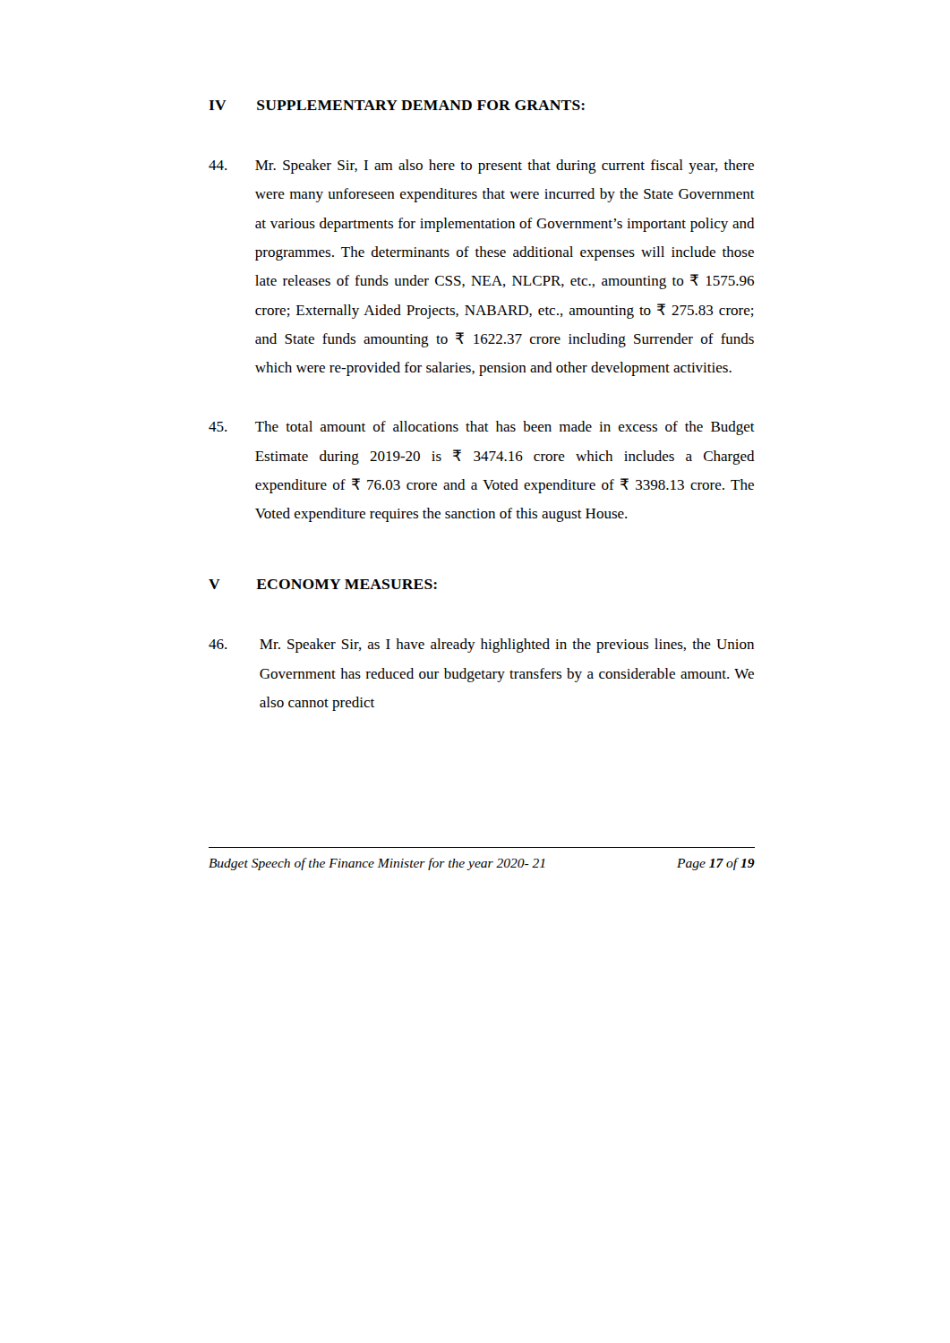IV SUPPLEMENTARY DEMAND FOR GRANTS:
44.
Mr. Speaker Sir, I am also here to present that during current fiscal year, there were many unforeseen expenditures that were incurred by the State Government at various departments for implementation of Government’s important policy and programmes. The determinants of these additional expenses will include those late releases of funds under CSS, NEA, NLCPR, etc., amounting to ₹ 1575.96 crore; Externally Aided Projects, NABARD, etc., amounting to ₹ 275.83 crore; and State funds amounting to ₹ 1622.37 crore including Surrender of funds which were re-provided for salaries, pension and other development activities.
45.
The total amount of allocations that has been made in excess of the Budget Estimate during 2019-20 is ₹ 3474.16 crore which includes a Charged expenditure of ₹ 76.03 crore and a Voted expenditure of ₹ 3398.13 crore. The Voted expenditure requires the sanction of this august House.
V ECONOMY MEASURES:
46.
Mr. Speaker Sir, as I have already highlighted in the previous lines, the Union Government has reduced our budgetary transfers by a considerable amount. We also cannot predict
Budget Speech of the Finance Minister for the year 2020- 21
Page 17 of 19